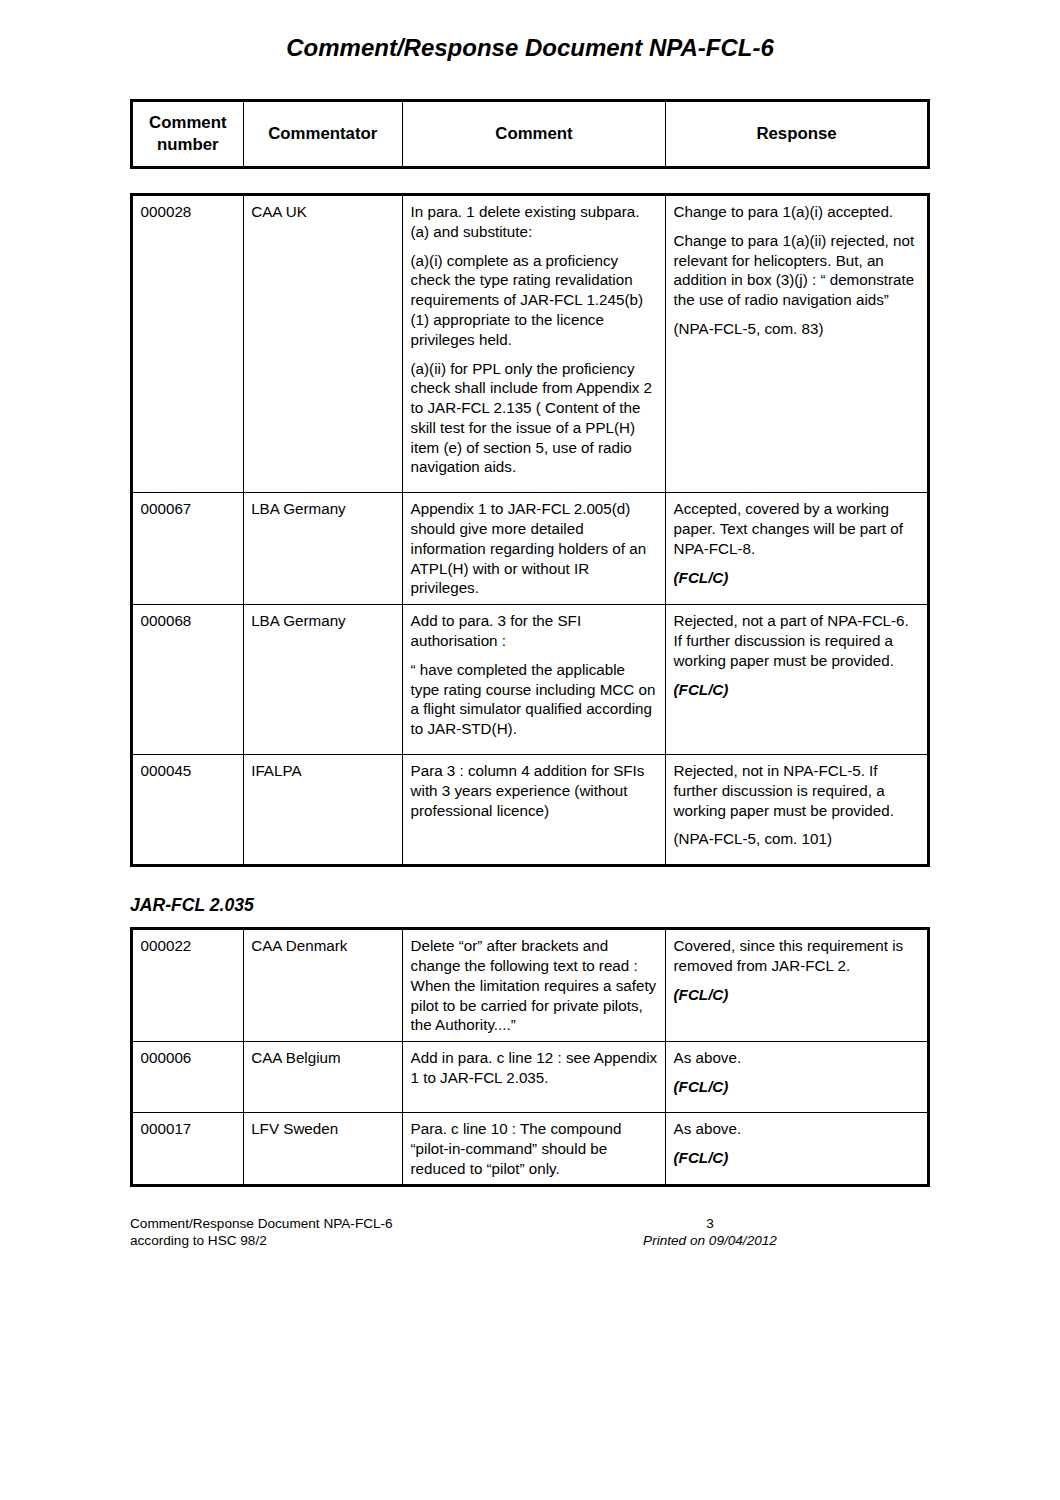Comment/Response Document NPA-FCL-6
| Comment number | Commentator | Comment | Response |
| --- | --- | --- | --- |
| 000028 | CAA UK | In para. 1 delete existing subpara. (a) and substitute: (a)(i) complete as a proficiency check the type rating revalidation requirements of JAR-FCL 1.245(b)(1) appropriate to the licence privileges held. (a)(ii) for PPL only the proficiency check shall include from Appendix 2 to JAR-FCL 2.135 ( Content of the skill test for the issue of a PPL(H) item (e) of section 5, use of radio navigation aids. | Change to para 1(a)(i) accepted. Change to para 1(a)(ii) rejected, not relevant for helicopters. But, an addition in box (3)(j) : “ demonstrate the use of radio navigation aids” (NPA-FCL-5, com. 83) |
| 000067 | LBA Germany | Appendix 1 to JAR-FCL 2.005(d) should give more detailed information regarding holders of an ATPL(H) with or without IR privileges. | Accepted, covered by a working paper. Text changes will be part of NPA-FCL-8. (FCL/C) |
| 000068 | LBA Germany | Add to para. 3 for the SFI authorisation : “ have completed the applicable type rating course including MCC on a flight simulator qualified according to JAR-STD(H). | Rejected, not a part of NPA-FCL-6. If further discussion is required a working paper must be provided. (FCL/C) |
| 000045 | IFALPA | Para 3 : column 4 addition for SFIs with 3 years experience (without professional licence) | Rejected, not in NPA-FCL-5. If further discussion is required, a working paper must be provided. (NPA-FCL-5, com. 101) |
JAR-FCL 2.035
| 000022 | CAA Denmark | Delete “or” after brackets and change the following text to read : When the limitation requires a safety pilot to be carried for private pilots, the Authority....” | Covered, since this requirement is removed from JAR-FCL 2. (FCL/C) |
| 000006 | CAA Belgium | Add in para. c line 12 : see Appendix 1 to JAR-FCL 2.035. | As above. (FCL/C) |
| 000017 | LFV Sweden | Para. c line 10 : The compound “pilot-in-command” should be reduced to “pilot” only. | As above. (FCL/C) |
Comment/Response Document NPA-FCL-6
according to HSC 98/2
3 Printed on 09/04/2012